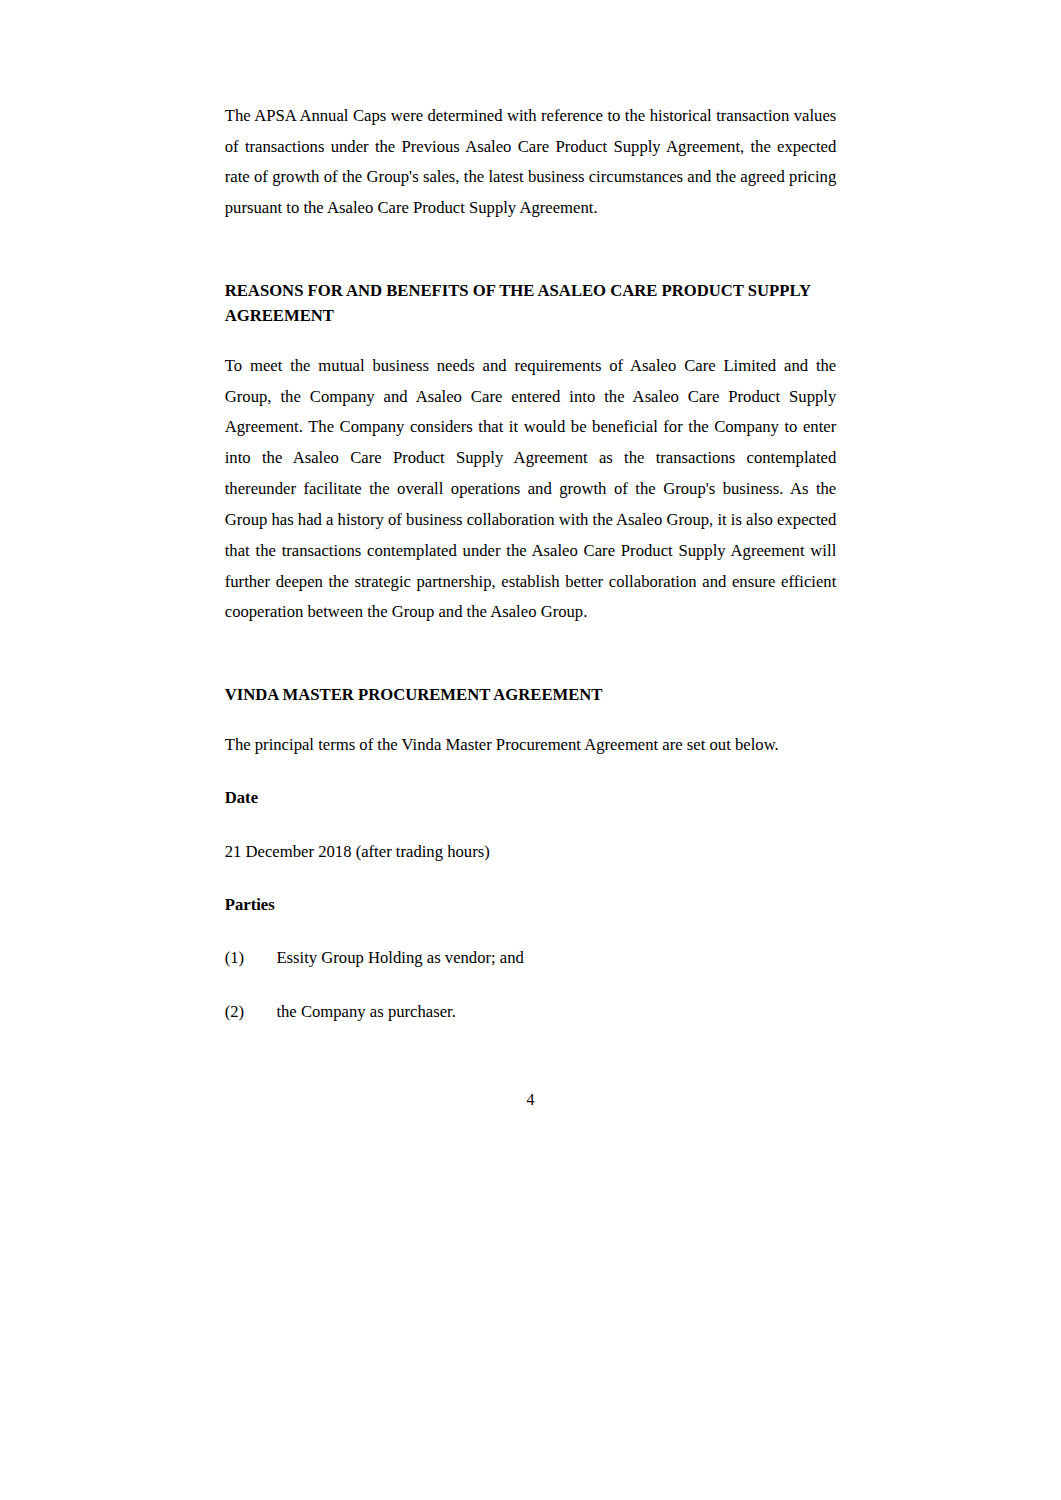The APSA Annual Caps were determined with reference to the historical transaction values of transactions under the Previous Asaleo Care Product Supply Agreement, the expected rate of growth of the Group's sales, the latest business circumstances and the agreed pricing pursuant to the Asaleo Care Product Supply Agreement.
REASONS FOR AND BENEFITS OF THE ASALEO CARE PRODUCT SUPPLY AGREEMENT
To meet the mutual business needs and requirements of Asaleo Care Limited and the Group, the Company and Asaleo Care entered into the Asaleo Care Product Supply Agreement. The Company considers that it would be beneficial for the Company to enter into the Asaleo Care Product Supply Agreement as the transactions contemplated thereunder facilitate the overall operations and growth of the Group's business. As the Group has had a history of business collaboration with the Asaleo Group, it is also expected that the transactions contemplated under the Asaleo Care Product Supply Agreement will further deepen the strategic partnership, establish better collaboration and ensure efficient cooperation between the Group and the Asaleo Group.
VINDA MASTER PROCUREMENT AGREEMENT
The principal terms of the Vinda Master Procurement Agreement are set out below.
Date
21 December 2018 (after trading hours)
Parties
(1)
Essity Group Holding as vendor; and
(2)
the Company as purchaser.
4